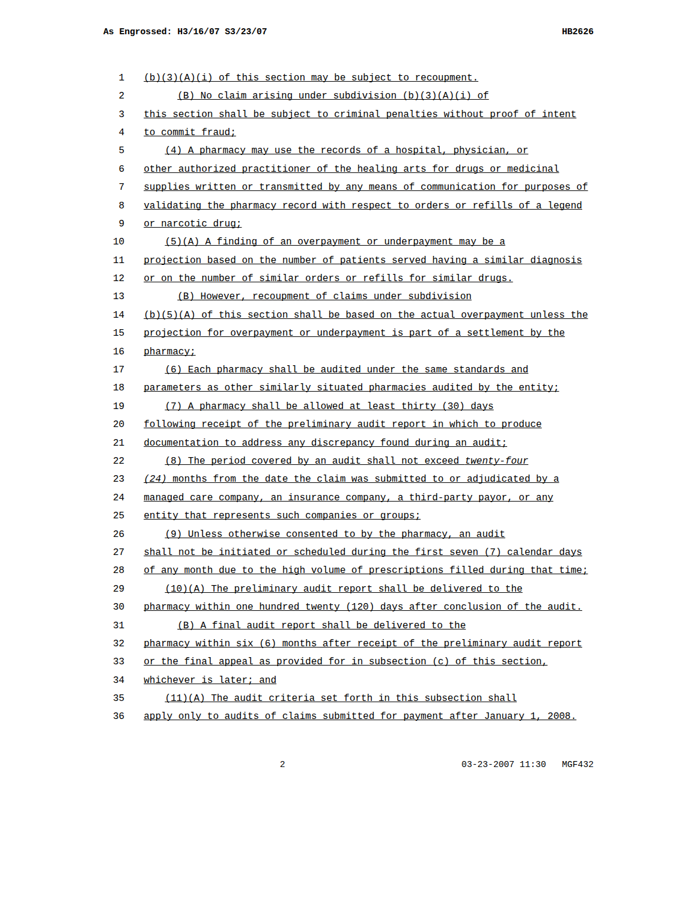As Engrossed: H3/16/07 S3/23/07 HB2626
(b)(3)(A)(i) of this section may be subject to recoupment.
(B) No claim arising under subdivision (b)(3)(A)(i) of
this section shall be subject to criminal penalties without proof of intent
to commit fraud;
(4) A pharmacy may use the records of a hospital, physician, or
other authorized practitioner of the healing arts for drugs or medicinal
supplies written or transmitted by any means of communication for purposes of
validating the pharmacy record with respect to orders or refills of a legend
or narcotic drug;
(5)(A) A finding of an overpayment or underpayment may be a
projection based on the number of patients served having a similar diagnosis
or on the number of similar orders or refills for similar drugs.
(B) However, recoupment of claims under subdivision
(b)(5)(A) of this section shall be based on the actual overpayment unless the
projection for overpayment or underpayment is part of a settlement by the
pharmacy;
(6) Each pharmacy shall be audited under the same standards and
parameters as other similarly situated pharmacies audited by the entity;
(7) A pharmacy shall be allowed at least thirty (30) days
following receipt of the preliminary audit report in which to produce
documentation to address any discrepancy found during an audit;
(8) The period covered by an audit shall not exceed twenty-four
(24) months from the date the claim was submitted to or adjudicated by a
managed care company, an insurance company, a third-party payor, or any
entity that represents such companies or groups;
(9) Unless otherwise consented to by the pharmacy, an audit
shall not be initiated or scheduled during the first seven (7) calendar days
of any month due to the high volume of prescriptions filled during that time;
(10)(A) The preliminary audit report shall be delivered to the
pharmacy within one hundred twenty (120) days after conclusion of the audit.
(B) A final audit report shall be delivered to the
pharmacy within six (6) months after receipt of the preliminary audit report
or the final appeal as provided for in subsection (c) of this section,
whichever is later; and
(11)(A) The audit criteria set forth in this subsection shall
apply only to audits of claims submitted for payment after January 1, 2008.
2 03-23-2007 11:30 MGF432